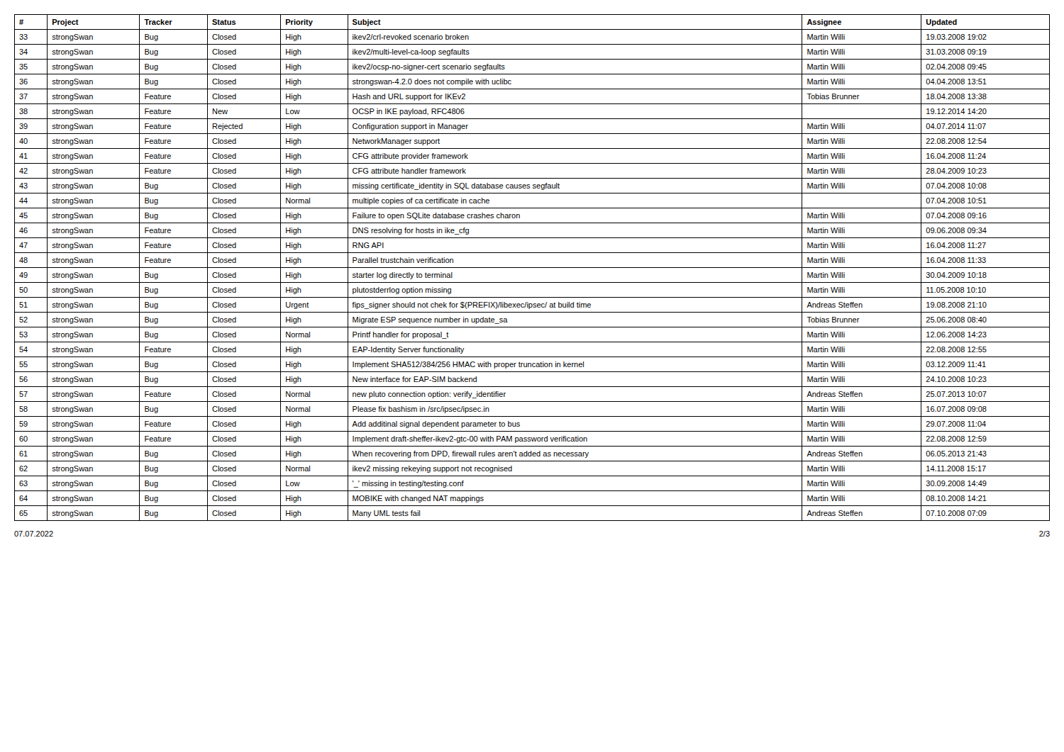| # | Project | Tracker | Status | Priority | Subject | Assignee | Updated |
| --- | --- | --- | --- | --- | --- | --- | --- |
| 33 | strongSwan | Bug | Closed | High | ikev2/crl-revoked scenario broken | Martin Willi | 19.03.2008 19:02 |
| 34 | strongSwan | Bug | Closed | High | ikev2/multi-level-ca-loop segfaults | Martin Willi | 31.03.2008 09:19 |
| 35 | strongSwan | Bug | Closed | High | ikev2/ocsp-no-signer-cert scenario segfaults | Martin Willi | 02.04.2008 09:45 |
| 36 | strongSwan | Bug | Closed | High | strongswan-4.2.0 does not compile with uclibc | Martin Willi | 04.04.2008 13:51 |
| 37 | strongSwan | Feature | Closed | High | Hash and URL support for IKEv2 | Tobias Brunner | 18.04.2008 13:38 |
| 38 | strongSwan | Feature | New | Low | OCSP in IKE payload, RFC4806 | | 19.12.2014 14:20 |
| 39 | strongSwan | Feature | Rejected | High | Configuration support in Manager | Martin Willi | 04.07.2014 11:07 |
| 40 | strongSwan | Feature | Closed | High | NetworkManager support | Martin Willi | 22.08.2008 12:54 |
| 41 | strongSwan | Feature | Closed | High | CFG attribute provider framework | Martin Willi | 16.04.2008 11:24 |
| 42 | strongSwan | Feature | Closed | High | CFG attribute handler framework | Martin Willi | 28.04.2009 10:23 |
| 43 | strongSwan | Bug | Closed | High | missing certificate_identity in SQL database causes segfault | Martin Willi | 07.04.2008 10:08 |
| 44 | strongSwan | Bug | Closed | Normal | multiple copies of ca certificate in cache | | 07.04.2008 10:51 |
| 45 | strongSwan | Bug | Closed | High | Failure to open SQLite database crashes charon | Martin Willi | 07.04.2008 09:16 |
| 46 | strongSwan | Feature | Closed | High | DNS resolving for hosts in ike_cfg | Martin Willi | 09.06.2008 09:34 |
| 47 | strongSwan | Feature | Closed | High | RNG API | Martin Willi | 16.04.2008 11:27 |
| 48 | strongSwan | Feature | Closed | High | Parallel trustchain verification | Martin Willi | 16.04.2008 11:33 |
| 49 | strongSwan | Bug | Closed | High | starter log directly to terminal | Martin Willi | 30.04.2009 10:18 |
| 50 | strongSwan | Bug | Closed | High | plutostderrlog option missing | Martin Willi | 11.05.2008 10:10 |
| 51 | strongSwan | Bug | Closed | Urgent | fips_signer should not chek for $(PREFIX)/libexec/ipsec/ at build time | Andreas Steffen | 19.08.2008 21:10 |
| 52 | strongSwan | Bug | Closed | High | Migrate ESP sequence number in update_sa | Tobias Brunner | 25.06.2008 08:40 |
| 53 | strongSwan | Bug | Closed | Normal | Printf handler for proposal_t | Martin Willi | 12.06.2008 14:23 |
| 54 | strongSwan | Feature | Closed | High | EAP-Identity Server functionality | Martin Willi | 22.08.2008 12:55 |
| 55 | strongSwan | Bug | Closed | High | Implement SHA512/384/256 HMAC with proper truncation in kernel | Martin Willi | 03.12.2009 11:41 |
| 56 | strongSwan | Bug | Closed | High | New interface for EAP-SIM backend | Martin Willi | 24.10.2008 10:23 |
| 57 | strongSwan | Feature | Closed | Normal | new pluto connection option: verify_identifier | Andreas Steffen | 25.07.2013 10:07 |
| 58 | strongSwan | Bug | Closed | Normal | Please fix bashism in /src/ipsec/ipsec.in | Martin Willi | 16.07.2008 09:08 |
| 59 | strongSwan | Feature | Closed | High | Add additinal signal dependent parameter to bus | Martin Willi | 29.07.2008 11:04 |
| 60 | strongSwan | Feature | Closed | High | Implement draft-sheffer-ikev2-gtc-00 with PAM password verification | Martin Willi | 22.08.2008 12:59 |
| 61 | strongSwan | Bug | Closed | High | When recovering from DPD, firewall rules aren't added as necessary | Andreas Steffen | 06.05.2013 21:43 |
| 62 | strongSwan | Bug | Closed | Normal | ikev2 missing rekeying support not recognised | Martin Willi | 14.11.2008 15:17 |
| 63 | strongSwan | Bug | Closed | Low | '_' missing in testing/testing.conf | Martin Willi | 30.09.2008 14:49 |
| 64 | strongSwan | Bug | Closed | High | MOBIKE with changed NAT mappings | Martin Willi | 08.10.2008 14:21 |
| 65 | strongSwan | Bug | Closed | High | Many UML tests fail | Andreas Steffen | 07.10.2008 07:09 |
07.07.2022 2/3